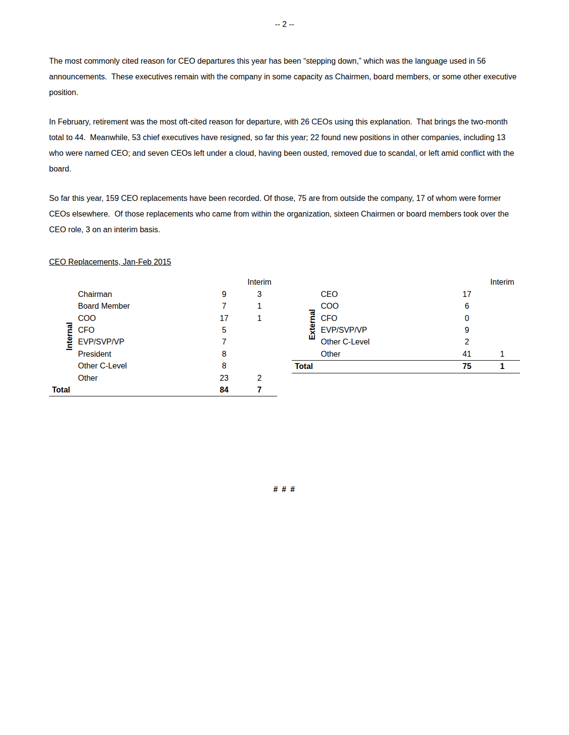-- 2 --
The most commonly cited reason for CEO departures this year has been “stepping down,” which was the language used in 56 announcements. These executives remain with the company in some capacity as Chairmen, board members, or some other executive position.
In February, retirement was the most oft-cited reason for departure, with 26 CEOs using this explanation. That brings the two-month total to 44. Meanwhile, 53 chief executives have resigned, so far this year; 22 found new positions in other companies, including 13 who were named CEO; and seven CEOs left under a cloud, having been ousted, removed due to scandal, or left amid conflict with the board.
So far this year, 159 CEO replacements have been recorded. Of those, 75 are from outside the company, 17 of whom were former CEOs elsewhere. Of those replacements who came from within the organization, sixteen Chairmen or board members took over the CEO role, 3 on an interim basis.
CEO Replacements, Jan-Feb 2015
| | | | Interim |
| Internal | Chairman | 9 | 3 |
| Board Member | 7 | 1 |
| COO | 17 | 1 |
| CFO | 5 | |
| EVP/SVP/VP | 7 | |
| President | 8 | |
| Other C-Level | 8 | |
| Other | 23 | 2 |
| Total | | 84 | 7 |
| | | | Interim |
| External | CEO | 17 | |
| COO | 6 | |
| CFO | 0 | |
| EVP/SVP/VP | 9 | |
| Other C-Level | 2 | |
| Other | 41 | 1 |
| Total | | 75 | 1 |
# # #